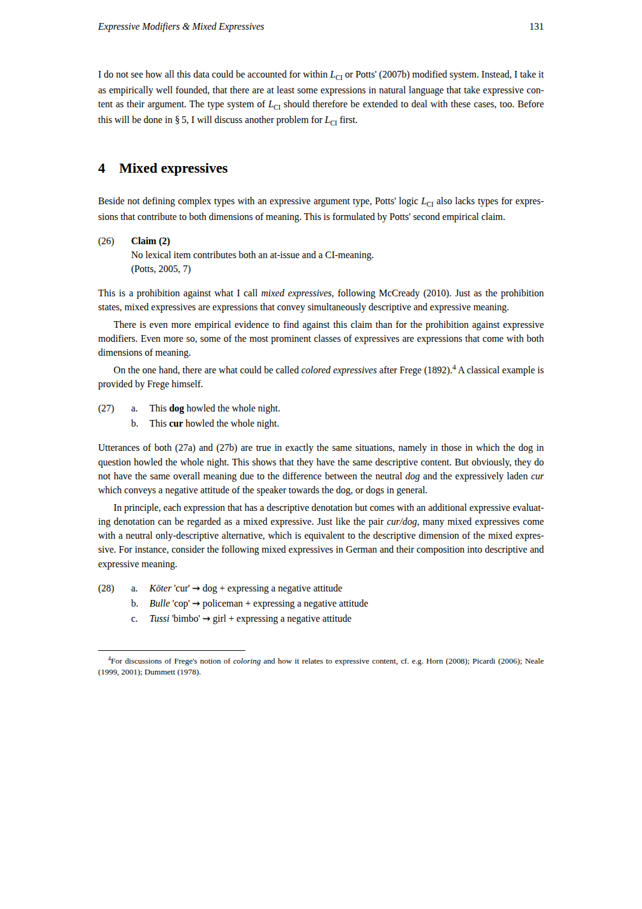Expressive Modifiers & Mixed Expressives 131
I do not see how all this data could be accounted for within LCI or Potts' (2007b) modified system. Instead, I take it as empirically well founded, that there are at least some expressions in natural language that take expressive content as their argument. The type system of LCI should therefore be extended to deal with these cases, too. Before this will be done in § 5, I will discuss another problem for LCI first.
4 Mixed expressives
Beside not defining complex types with an expressive argument type, Potts' logic LCI also lacks types for expressions that contribute to both dimensions of meaning. This is formulated by Potts' second empirical claim.
(26)
Claim (2)
No lexical item contributes both an at-issue and a CI-meaning.
(Potts, 2005, 7)
This is a prohibition against what I call mixed expressives, following McCready (2010). Just as the prohibition states, mixed expressives are expressions that convey simultaneously descriptive and expressive meaning.
There is even more empirical evidence to find against this claim than for the prohibition against expressive modifiers. Even more so, some of the most prominent classes of expressives are expressions that come with both dimensions of meaning.
On the one hand, there are what could be called colored expressives after Frege (1892).4 A classical example is provided by Frege himself.
(27)
a.
This dog howled the whole night.
b.
This cur howled the whole night.
Utterances of both (27a) and (27b) are true in exactly the same situations, namely in those in which the dog in question howled the whole night. This shows that they have the same descriptive content. But obviously, they do not have the same overall meaning due to the difference between the neutral dog and the expressively laden cur which conveys a negative attitude of the speaker towards the dog, or dogs in general.
In principle, each expression that has a descriptive denotation but comes with an additional expressive evaluating denotation can be regarded as a mixed expressive. Just like the pair cur/dog, many mixed expressives come with a neutral only-descriptive alternative, which is equivalent to the descriptive dimension of the mixed expressive. For instance, consider the following mixed expressives in German and their composition into descriptive and expressive meaning.
(28)
a.
Köter 'cur' ⇝ dog + expressing a negative attitude
b.
Bulle 'cop' ⇝ policeman + expressing a negative attitude
c.
Tussi 'bimbo' ⇝ girl + expressing a negative attitude
4For discussions of Frege's notion of coloring and how it relates to expressive content, cf. e.g. Horn (2008); Picardi (2006); Neale (1999, 2001); Dummett (1978).